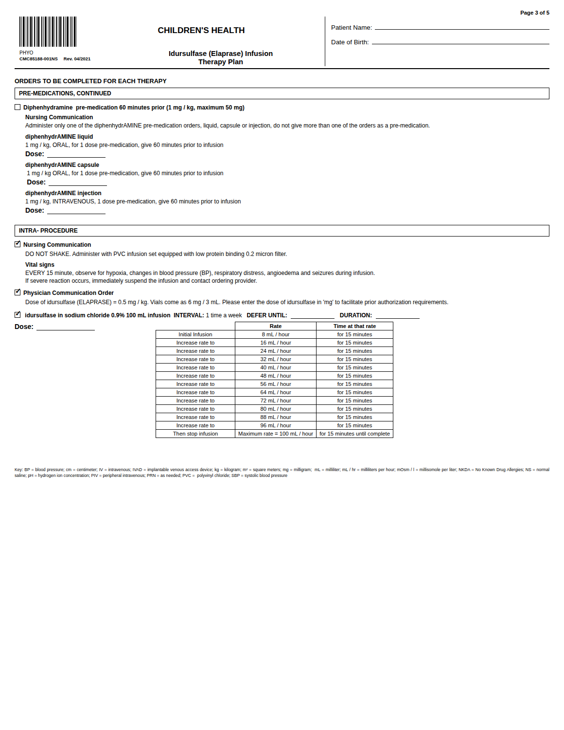Page 3 of 5
CHILDREN'S HEALTH
PHYO
CMC85188-001NS Rev. 04/2021
Idursulfase (Elaprase) Infusion
Therapy Plan
Patient Name:
Date of Birth:
ORDERS TO BE COMPLETED FOR EACH THERAPY
PRE-MEDICATIONS, CONTINUED
Diphenhydramine pre-medication 60 minutes prior (1 mg / kg, maximum 50 mg)
Nursing Communication
Administer only one of the diphenhydrAMINE pre-medication orders, liquid, capsule or injection, do not give more than one of the orders as a pre-medication.
diphenhydrAMINE liquid
1 mg / kg, ORAL, for 1 dose pre-medication, give 60 minutes prior to infusion
Dose:
diphenhydrAMINE capsule
1 mg / kg ORAL, for 1 dose pre-medication, give 60 minutes prior to infusion
Dose:
diphenhydrAMINE injection
1 mg / kg, INTRAVENOUS, 1 dose pre-medication, give 60 minutes prior to infusion
Dose:
INTRA- PROCEDURE
Nursing Communication
DO NOT SHAKE. Administer with PVC infusion set equipped with low protein binding 0.2 micron filter.
Vital signs
EVERY 15 minute, observe for hypoxia, changes in blood pressure (BP), respiratory distress, angioedema and seizures during infusion.
If severe reaction occurs, immediately suspend the infusion and contact ordering provider.
Physician Communication Order
Dose of idursulfase (ELAPRASE) = 0.5 mg / kg. Vials come as 6 mg / 3 mL. Please enter the dose of idursulfase in 'mg' to facilitate prior authorization requirements.
idursulfase in sodium chloride 0.9% 100 mL infusion INTERVAL: 1 time a week DEFER UNTIL: DURATION:
Dose:
| | Rate | Time at that rate |
| --- | --- | --- |
| Initial Infusion | 8 mL / hour | for 15 minutes |
| Increase rate to | 16 mL / hour | for 15 minutes |
| Increase rate to | 24 mL / hour | for 15 minutes |
| Increase rate to | 32 mL / hour | for 15 minutes |
| Increase rate to | 40 mL / hour | for 15 minutes |
| Increase rate to | 48 mL / hour | for 15 minutes |
| Increase rate to | 56 mL / hour | for 15 minutes |
| Increase rate to | 64 mL / hour | for 15 minutes |
| Increase rate to | 72 mL / hour | for 15 minutes |
| Increase rate to | 80 mL / hour | for 15 minutes |
| Increase rate to | 88 mL / hour | for 15 minutes |
| Increase rate to | 96 mL / hour | for 15 minutes |
| Then stop infusion | Maximum rate = 100 mL / hour | for 15 minutes until complete |
Key: BP = blood pressure; cm = centimeter; IV = intravenous; IVAD = implantable venous access device; kg = kilogram; m² = square meters; mg = milligram; mL = milliliter; mL / hr = milliliters per hour; mOsm / l = millisomole per liter; NKDA = No Known Drug Allergies; NS = normal saline; pH = hydrogen ion concentration; PIV = peripheral intravenous; PRN = as needed; PVC = polyvinyl chloride; SBP = systolic blood pressure